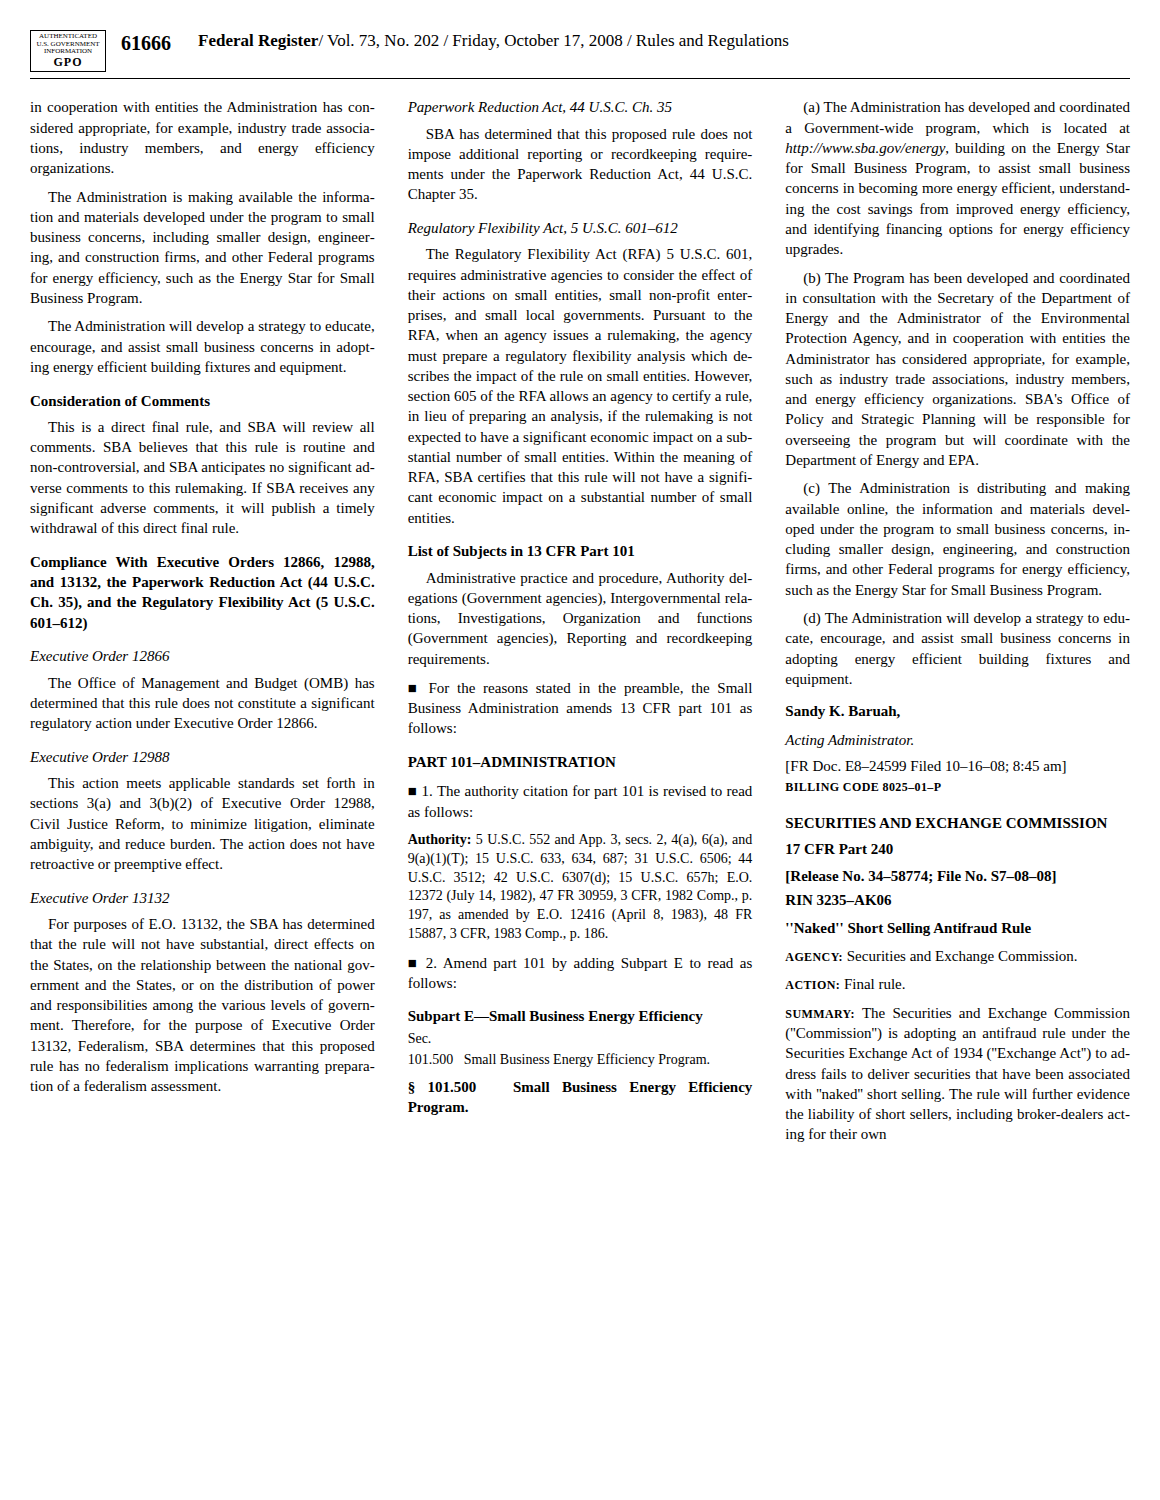AUTHENTICATED
U.S. GOVERNMENT
INFORMATION
GPO
61666
Federal Register/ Vol. 73, No. 202 / Friday, October 17, 2008 / Rules and Regulations
in cooperation with entities the Administration has considered appropriate, for example, industry trade associations, industry members, and energy efficiency organizations.
The Administration is making available the information and materials developed under the program to small business concerns, including smaller design, engineering, and construction firms, and other Federal programs for energy efficiency, such as the Energy Star for Small Business Program.
The Administration will develop a strategy to educate, encourage, and assist small business concerns in adopting energy efficient building fixtures and equipment.
Consideration of Comments
This is a direct final rule, and SBA will review all comments. SBA believes that this rule is routine and non-controversial, and SBA anticipates no significant adverse comments to this rulemaking. If SBA receives any significant adverse comments, it will publish a timely withdrawal of this direct final rule.
Compliance With Executive Orders 12866, 12988, and 13132, the Paperwork Reduction Act (44 U.S.C. Ch. 35), and the Regulatory Flexibility Act (5 U.S.C. 601–612)
Executive Order 12866
The Office of Management and Budget (OMB) has determined that this rule does not constitute a significant regulatory action under Executive Order 12866.
Executive Order 12988
This action meets applicable standards set forth in sections 3(a) and 3(b)(2) of Executive Order 12988, Civil Justice Reform, to minimize litigation, eliminate ambiguity, and reduce burden. The action does not have retroactive or preemptive effect.
Executive Order 13132
For purposes of E.O. 13132, the SBA has determined that the rule will not have substantial, direct effects on the States, on the relationship between the national government and the States, or on the distribution of power and responsibilities among the various levels of government. Therefore, for the purpose of Executive Order 13132, Federalism, SBA determines that this proposed rule has no federalism implications warranting preparation of a federalism assessment.
Paperwork Reduction Act, 44 U.S.C. Ch. 35
SBA has determined that this proposed rule does not impose additional reporting or recordkeeping requirements under the Paperwork Reduction Act, 44 U.S.C. Chapter 35.
Regulatory Flexibility Act, 5 U.S.C. 601–612
The Regulatory Flexibility Act (RFA) 5 U.S.C. 601, requires administrative agencies to consider the effect of their actions on small entities, small non-profit enterprises, and small local governments. Pursuant to the RFA, when an agency issues a rulemaking, the agency must prepare a regulatory flexibility analysis which describes the impact of the rule on small entities. However, section 605 of the RFA allows an agency to certify a rule, in lieu of preparing an analysis, if the rulemaking is not expected to have a significant economic impact on a substantial number of small entities. Within the meaning of RFA, SBA certifies that this rule will not have a significant economic impact on a substantial number of small entities.
List of Subjects in 13 CFR Part 101
Administrative practice and procedure, Authority delegations (Government agencies), Intergovernmental relations, Investigations, Organization and functions (Government agencies), Reporting and recordkeeping requirements.
For the reasons stated in the preamble, the Small Business Administration amends 13 CFR part 101 as follows:
PART 101–ADMINISTRATION
1. The authority citation for part 101 is revised to read as follows:
Authority: 5 U.S.C. 552 and App. 3, secs. 2, 4(a), 6(a), and 9(a)(1)(T); 15 U.S.C. 633, 634, 687; 31 U.S.C. 6506; 44 U.S.C. 3512; 42 U.S.C. 6307(d); 15 U.S.C. 657h; E.O. 12372 (July 14, 1982), 47 FR 30959, 3 CFR, 1982 Comp., p. 197, as amended by E.O. 12416 (April 8, 1983), 48 FR 15887, 3 CFR, 1983 Comp., p. 186.
2. Amend part 101 by adding Subpart E to read as follows:
Subpart E—Small Business Energy Efficiency
Sec.
101.500 Small Business Energy Efficiency Program.
§ 101.500 Small Business Energy Efficiency Program.
(a) The Administration has developed and coordinated a Government-wide program, which is located at http://www.sba.gov/energy, building on the Energy Star for Small Business Program, to assist small business concerns in becoming more energy efficient, understanding the cost savings from improved energy efficiency, and identifying financing options for energy efficiency upgrades.
(b) The Program has been developed and coordinated in consultation with the Secretary of the Department of Energy and the Administrator of the Environmental Protection Agency, and in cooperation with entities the Administrator has considered appropriate, for example, such as industry trade associations, industry members, and energy efficiency organizations. SBA's Office of Policy and Strategic Planning will be responsible for overseeing the program but will coordinate with the Department of Energy and EPA.
(c) The Administration is distributing and making available online, the information and materials developed under the program to small business concerns, including smaller design, engineering, and construction firms, and other Federal programs for energy efficiency, such as the Energy Star for Small Business Program.
(d) The Administration will develop a strategy to educate, encourage, and assist small business concerns in adopting energy efficient building fixtures and equipment.
Sandy K. Baruah,
Acting Administrator.
[FR Doc. E8–24599 Filed 10–16–08; 8:45 am]
BILLING CODE 8025–01–P
SECURITIES AND EXCHANGE COMMISSION
17 CFR Part 240
[Release No. 34–58774; File No. S7–08–08]
RIN 3235–AK06
''Naked'' Short Selling Antifraud Rule
AGENCY: Securities and Exchange Commission.
ACTION: Final rule.
SUMMARY: The Securities and Exchange Commission (''Commission'') is adopting an antifraud rule under the Securities Exchange Act of 1934 (''Exchange Act'') to address fails to deliver securities that have been associated with ''naked'' short selling. The rule will further evidence the liability of short sellers, including broker-dealers acting for their own